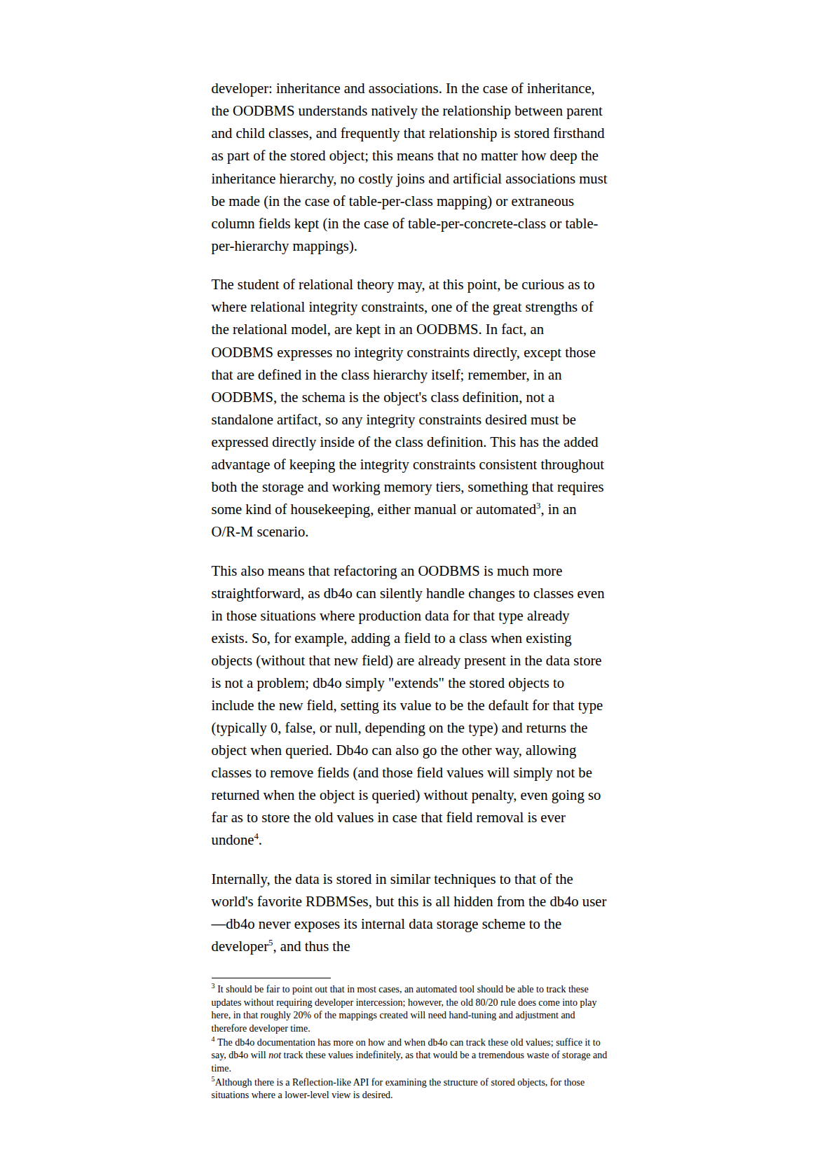developer: inheritance and associations. In the case of inheritance, the OODBMS understands natively the relationship between parent and child classes, and frequently that relationship is stored firsthand as part of the stored object; this means that no matter how deep the inheritance hierarchy, no costly joins and artificial associations must be made (in the case of table-per-class mapping) or extraneous column fields kept (in the case of table-per-concrete-class or table-per-hierarchy mappings).
The student of relational theory may, at this point, be curious as to where relational integrity constraints, one of the great strengths of the relational model, are kept in an OODBMS. In fact, an OODBMS expresses no integrity constraints directly, except those that are defined in the class hierarchy itself; remember, in an OODBMS, the schema is the object's class definition, not a standalone artifact, so any integrity constraints desired must be expressed directly inside of the class definition. This has the added advantage of keeping the integrity constraints consistent throughout both the storage and working memory tiers, something that requires some kind of housekeeping, either manual or automated3, in an O/R-M scenario.
This also means that refactoring an OODBMS is much more straightforward, as db4o can silently handle changes to classes even in those situations where production data for that type already exists. So, for example, adding a field to a class when existing objects (without that new field) are already present in the data store is not a problem; db4o simply "extends" the stored objects to include the new field, setting its value to be the default for that type (typically 0, false, or null, depending on the type) and returns the object when queried. Db4o can also go the other way, allowing classes to remove fields (and those field values will simply not be returned when the object is queried) without penalty, even going so far as to store the old values in case that field removal is ever undone4.
Internally, the data is stored in similar techniques to that of the world's favorite RDBMSes, but this is all hidden from the db4o user—db4o never exposes its internal data storage scheme to the developer5, and thus the
3 It should be fair to point out that in most cases, an automated tool should be able to track these updates without requiring developer intercession; however, the old 80/20 rule does come into play here, in that roughly 20% of the mappings created will need hand-tuning and adjustment and therefore developer time.
4 The db4o documentation has more on how and when db4o can track these old values; suffice it to say, db4o will not track these values indefinitely, as that would be a tremendous waste of storage and time.
5Although there is a Reflection-like API for examining the structure of stored objects, for those situations where a lower-level view is desired.